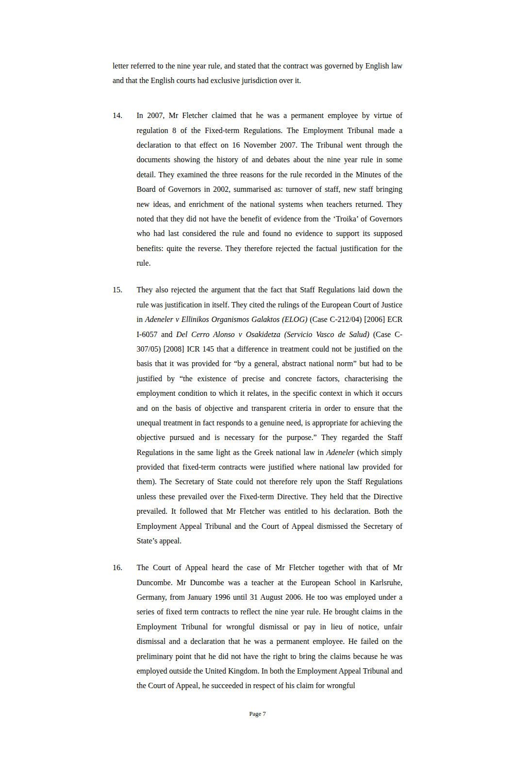letter referred to the nine year rule, and stated that the contract was governed by English law and that the English courts had exclusive jurisdiction over it.
14. In 2007, Mr Fletcher claimed that he was a permanent employee by virtue of regulation 8 of the Fixed-term Regulations. The Employment Tribunal made a declaration to that effect on 16 November 2007. The Tribunal went through the documents showing the history of and debates about the nine year rule in some detail. They examined the three reasons for the rule recorded in the Minutes of the Board of Governors in 2002, summarised as: turnover of staff, new staff bringing new ideas, and enrichment of the national systems when teachers returned. They noted that they did not have the benefit of evidence from the ‘Troika’ of Governors who had last considered the rule and found no evidence to support its supposed benefits: quite the reverse. They therefore rejected the factual justification for the rule.
15. They also rejected the argument that the fact that Staff Regulations laid down the rule was justification in itself. They cited the rulings of the European Court of Justice in Adeneler v Ellinikos Organismos Galaktos (ELOG) (Case C-212/04) [2006] ECR I-6057 and Del Cerro Alonso v Osakidetza (Servicio Vasco de Salud) (Case C-307/05) [2008] ICR 145 that a difference in treatment could not be justified on the basis that it was provided for “by a general, abstract national norm” but had to be justified by “the existence of precise and concrete factors, characterising the employment condition to which it relates, in the specific context in which it occurs and on the basis of objective and transparent criteria in order to ensure that the unequal treatment in fact responds to a genuine need, is appropriate for achieving the objective pursued and is necessary for the purpose.” They regarded the Staff Regulations in the same light as the Greek national law in Adeneler (which simply provided that fixed-term contracts were justified where national law provided for them). The Secretary of State could not therefore rely upon the Staff Regulations unless these prevailed over the Fixed-term Directive. They held that the Directive prevailed. It followed that Mr Fletcher was entitled to his declaration. Both the Employment Appeal Tribunal and the Court of Appeal dismissed the Secretary of State’s appeal.
16. The Court of Appeal heard the case of Mr Fletcher together with that of Mr Duncombe. Mr Duncombe was a teacher at the European School in Karlsruhe, Germany, from January 1996 until 31 August 2006. He too was employed under a series of fixed term contracts to reflect the nine year rule. He brought claims in the Employment Tribunal for wrongful dismissal or pay in lieu of notice, unfair dismissal and a declaration that he was a permanent employee. He failed on the preliminary point that he did not have the right to bring the claims because he was employed outside the United Kingdom. In both the Employment Appeal Tribunal and the Court of Appeal, he succeeded in respect of his claim for wrongful
Page 7